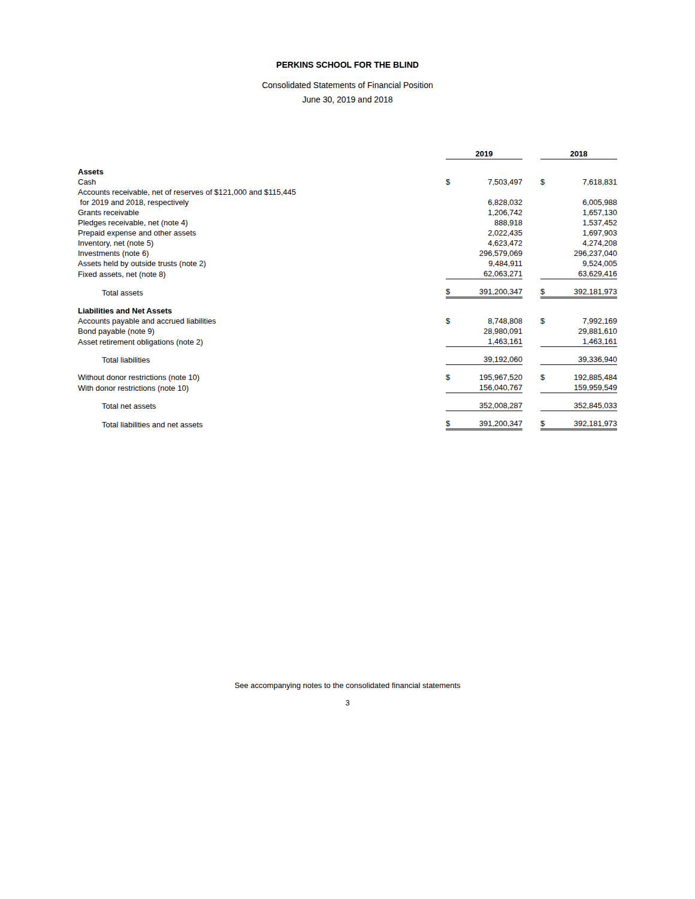PERKINS SCHOOL FOR THE BLIND
Consolidated Statements of Financial Position
June 30, 2019 and 2018
| | | 2019 | | 2018 |
| Assets | | | | | | |
| Cash | | $ | 7,503,497 | | $ | 7,618,831 |
| Accounts receivable, net of reserves of $121,000 and $115,445 | | | | | | |
| for 2019 and 2018, respectively | | | 6,828,032 | | | 6,005,988 |
| Grants receivable | | | 1,206,742 | | | 1,657,130 |
| Pledges receivable, net (note 4) | | | 888,918 | | | 1,537,452 |
| Prepaid expense and other assets | | | 2,022,435 | | | 1,697,903 |
| Inventory, net (note 5) | | | 4,623,472 | | | 4,274,208 |
| Investments (note 6) | | | 296,579,069 | | | 296,237,040 |
| Assets held by outside trusts (note 2) | | | 9,484,911 | | | 9,524,005 |
| Fixed assets, net (note 8) | | | 62,063,271 | | | 63,629,416 |
| Total assets | | $ | 391,200,347 | | $ | 392,181,973 |
| Liabilities and Net Assets | | | | | | |
| Accounts payable and accrued liabilities | | $ | 8,748,808 | | $ | 7,992,169 |
| Bond payable (note 9) | | | 28,980,091 | | | 29,881,610 |
| Asset retirement obligations (note 2) | | | 1,463,161 | | | 1,463,161 |
| Total liabilities | | | 39,192,060 | | | 39,336,940 |
| Without donor restrictions (note 10) | | $ | 195,967,520 | | $ | 192,885,484 |
| With donor restrictions (note 10) | | | 156,040,767 | | | 159,959,549 |
| Total net assets | | | 352,008,287 | | | 352,845,033 |
| Total liabilities and net assets | | $ | 391,200,347 | | $ | 392,181,973 |
See accompanying notes to the consolidated financial statements
3